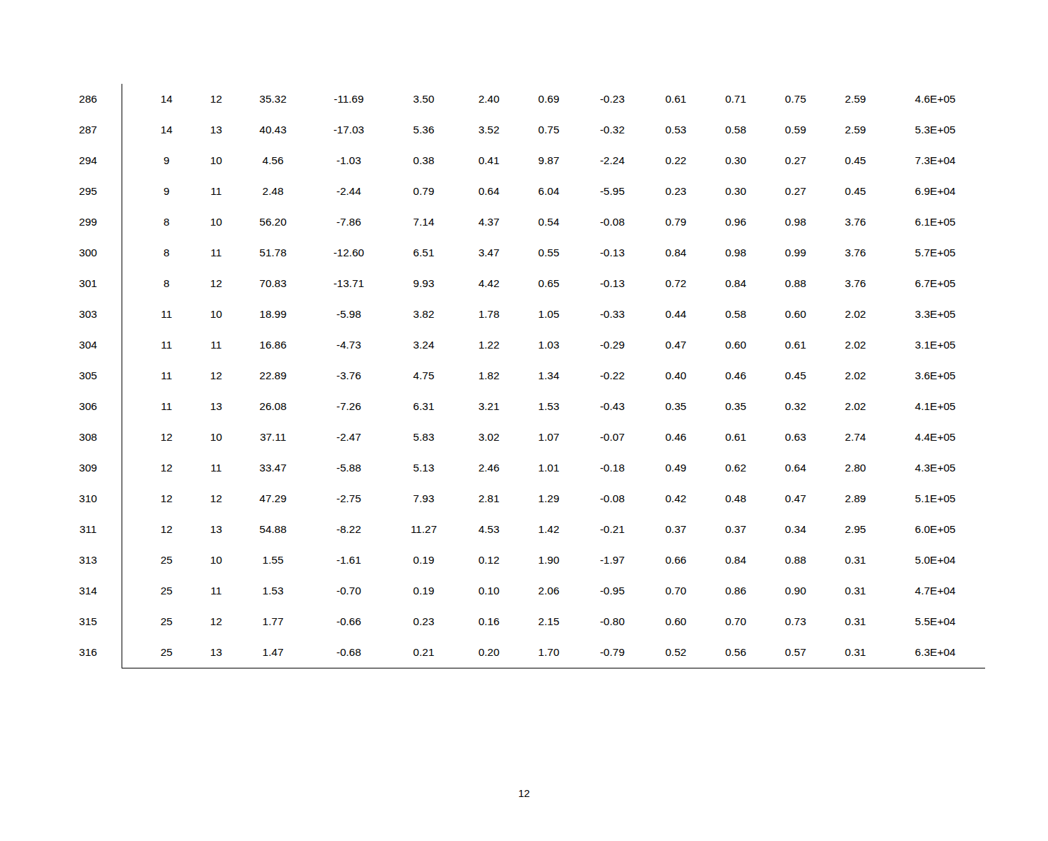| 286 | 14 | 12 | 35.32 | -11.69 | 3.50 | 2.40 | 0.69 | -0.23 | 0.61 | 0.71 | 0.75 | 2.59 | 4.6E+05 |
| 287 | 14 | 13 | 40.43 | -17.03 | 5.36 | 3.52 | 0.75 | -0.32 | 0.53 | 0.58 | 0.59 | 2.59 | 5.3E+05 |
| 294 | 9 | 10 | 4.56 | -1.03 | 0.38 | 0.41 | 9.87 | -2.24 | 0.22 | 0.30 | 0.27 | 0.45 | 7.3E+04 |
| 295 | 9 | 11 | 2.48 | -2.44 | 0.79 | 0.64 | 6.04 | -5.95 | 0.23 | 0.30 | 0.27 | 0.45 | 6.9E+04 |
| 299 | 8 | 10 | 56.20 | -7.86 | 7.14 | 4.37 | 0.54 | -0.08 | 0.79 | 0.96 | 0.98 | 3.76 | 6.1E+05 |
| 300 | 8 | 11 | 51.78 | -12.60 | 6.51 | 3.47 | 0.55 | -0.13 | 0.84 | 0.98 | 0.99 | 3.76 | 5.7E+05 |
| 301 | 8 | 12 | 70.83 | -13.71 | 9.93 | 4.42 | 0.65 | -0.13 | 0.72 | 0.84 | 0.88 | 3.76 | 6.7E+05 |
| 303 | 11 | 10 | 18.99 | -5.98 | 3.82 | 1.78 | 1.05 | -0.33 | 0.44 | 0.58 | 0.60 | 2.02 | 3.3E+05 |
| 304 | 11 | 11 | 16.86 | -4.73 | 3.24 | 1.22 | 1.03 | -0.29 | 0.47 | 0.60 | 0.61 | 2.02 | 3.1E+05 |
| 305 | 11 | 12 | 22.89 | -3.76 | 4.75 | 1.82 | 1.34 | -0.22 | 0.40 | 0.46 | 0.45 | 2.02 | 3.6E+05 |
| 306 | 11 | 13 | 26.08 | -7.26 | 6.31 | 3.21 | 1.53 | -0.43 | 0.35 | 0.35 | 0.32 | 2.02 | 4.1E+05 |
| 308 | 12 | 10 | 37.11 | -2.47 | 5.83 | 3.02 | 1.07 | -0.07 | 0.46 | 0.61 | 0.63 | 2.74 | 4.4E+05 |
| 309 | 12 | 11 | 33.47 | -5.88 | 5.13 | 2.46 | 1.01 | -0.18 | 0.49 | 0.62 | 0.64 | 2.80 | 4.3E+05 |
| 310 | 12 | 12 | 47.29 | -2.75 | 7.93 | 2.81 | 1.29 | -0.08 | 0.42 | 0.48 | 0.47 | 2.89 | 5.1E+05 |
| 311 | 12 | 13 | 54.88 | -8.22 | 11.27 | 4.53 | 1.42 | -0.21 | 0.37 | 0.37 | 0.34 | 2.95 | 6.0E+05 |
| 313 | 25 | 10 | 1.55 | -1.61 | 0.19 | 0.12 | 1.90 | -1.97 | 0.66 | 0.84 | 0.88 | 0.31 | 5.0E+04 |
| 314 | 25 | 11 | 1.53 | -0.70 | 0.19 | 0.10 | 2.06 | -0.95 | 0.70 | 0.86 | 0.90 | 0.31 | 4.7E+04 |
| 315 | 25 | 12 | 1.77 | -0.66 | 0.23 | 0.16 | 2.15 | -0.80 | 0.60 | 0.70 | 0.73 | 0.31 | 5.5E+04 |
| 316 | 25 | 13 | 1.47 | -0.68 | 0.21 | 0.20 | 1.70 | -0.79 | 0.52 | 0.56 | 0.57 | 0.31 | 6.3E+04 |
12